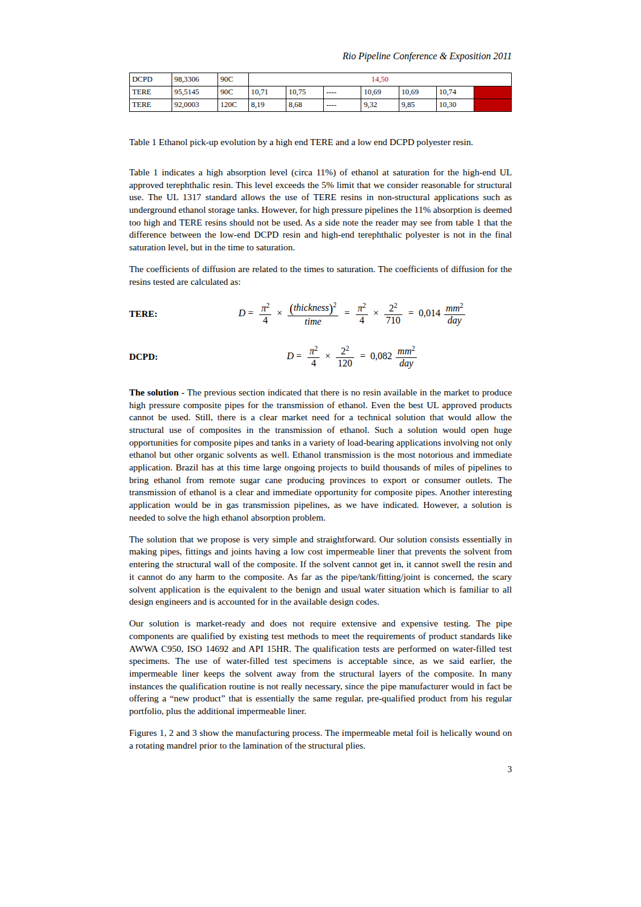Rio Pipeline Conference & Exposition 2011
| DCPD | 98,3306 | 90C | 14,50 |
| TERE | 95,5145 | 90C | 10,71 | 10,75 | ---- | 10,69 | 10,69 | 10,74 | 10,74 |
| TERE | 92,0003 | 120C | 8,19 | 8,68 | ---- | 9,32 | 9,85 | 10,30 | 10,62 |
Table 1 Ethanol pick-up evolution by a high end TERE and a low end DCPD polyester resin.
Table 1 indicates a high absorption level (circa 11%) of ethanol at saturation for the high-end UL approved terephthalic resin. This level exceeds the 5% limit that we consider reasonable for structural use. The UL 1317 standard allows the use of TERE resins in non-structural applications such as underground ethanol storage tanks. However, for high pressure pipelines the 11% absorption is deemed too high and TERE resins should not be used. As a side note the reader may see from table 1 that the difference between the low-end DCPD resin and high-end terephthalic polyester is not in the final saturation level, but in the time to saturation.
The coefficients of diffusion are related to the times to saturation. The coefficients of diffusion for the resins tested are calculated as:
TERE:
D= π24 × (thickness)2 time = π24 × 22710 = 0,014 mm2 day
DCPD:
D= π24 × 22120 = 0,082 mm2 day
The solution - The previous section indicated that there is no resin available in the market to produce high pressure composite pipes for the transmission of ethanol. Even the best UL approved products cannot be used. Still, there is a clear market need for a technical solution that would allow the structural use of composites in the transmission of ethanol. Such a solution would open huge opportunities for composite pipes and tanks in a variety of load-bearing applications involving not only ethanol but other organic solvents as well. Ethanol transmission is the most notorious and immediate application. Brazil has at this time large ongoing projects to build thousands of miles of pipelines to bring ethanol from remote sugar cane producing provinces to export or consumer outlets. The transmission of ethanol is a clear and immediate opportunity for composite pipes. Another interesting application would be in gas transmission pipelines, as we have indicated. However, a solution is needed to solve the high ethanol absorption problem.
The solution that we propose is very simple and straightforward. Our solution consists essentially in making pipes, fittings and joints having a low cost impermeable liner that prevents the solvent from entering the structural wall of the composite. If the solvent cannot get in, it cannot swell the resin and it cannot do any harm to the composite. As far as the pipe/tank/fitting/joint is concerned, the scary solvent application is the equivalent to the benign and usual water situation which is familiar to all design engineers and is accounted for in the available design codes.
Our solution is market-ready and does not require extensive and expensive testing. The pipe components are qualified by existing test methods to meet the requirements of product standards like AWWA C950, ISO 14692 and API 15HR. The qualification tests are performed on water-filled test specimens. The use of water-filled test specimens is acceptable since, as we said earlier, the impermeable liner keeps the solvent away from the structural layers of the composite. In many instances the qualification routine is not really necessary, since the pipe manufacturer would in fact be offering a “new product” that is essentially the same regular, pre-qualified product from his regular portfolio, plus the additional impermeable liner.
Figures 1, 2 and 3 show the manufacturing process. The impermeable metal foil is helically wound on a rotating mandrel prior to the lamination of the structural plies.
3